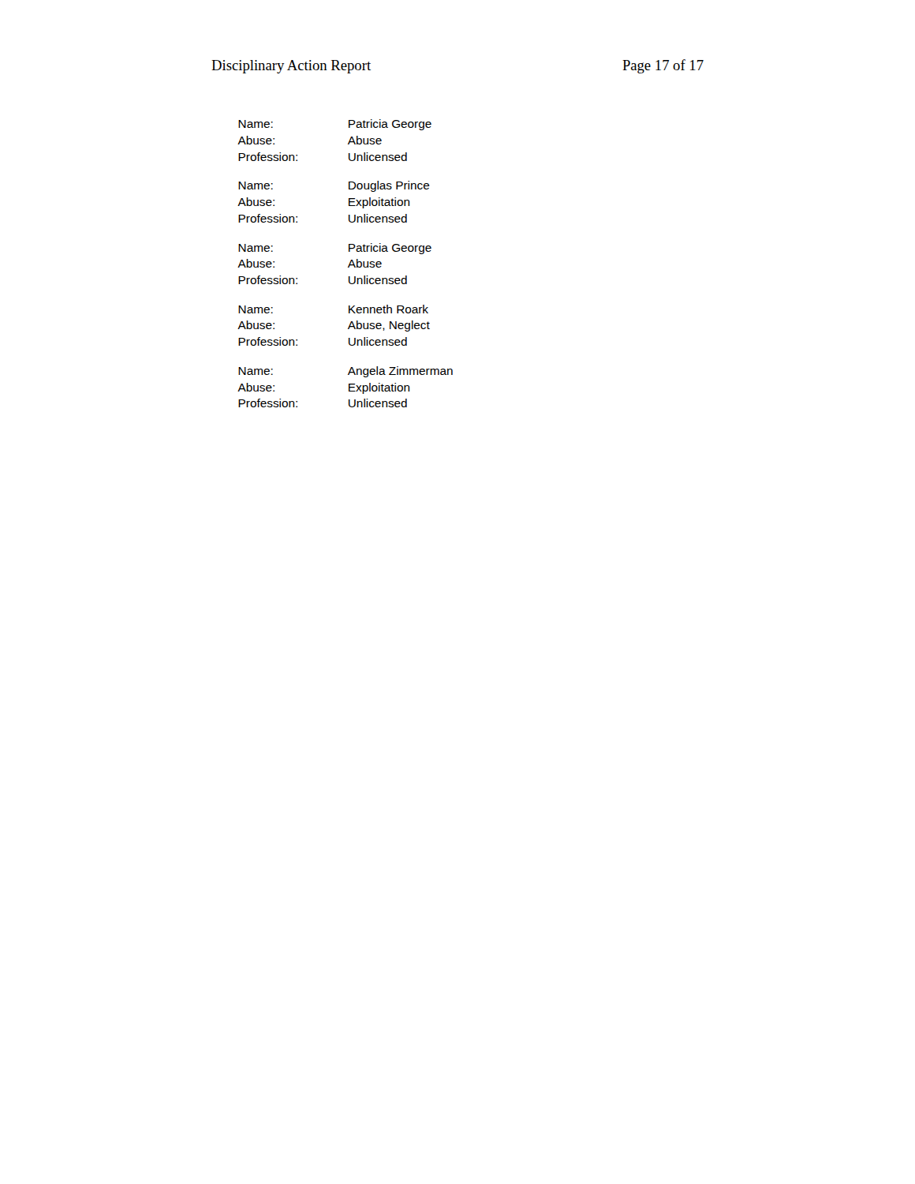Disciplinary Action Report Page 17 of 17
| Name: | Patricia George |
| Abuse: | Abuse |
| Profession: | Unlicensed |
| Name: | Douglas Prince |
| Abuse: | Exploitation |
| Profession: | Unlicensed |
| Name: | Patricia George |
| Abuse: | Abuse |
| Profession: | Unlicensed |
| Name: | Kenneth Roark |
| Abuse: | Abuse, Neglect |
| Profession: | Unlicensed |
| Name: | Angela Zimmerman |
| Abuse: | Exploitation |
| Profession: | Unlicensed |